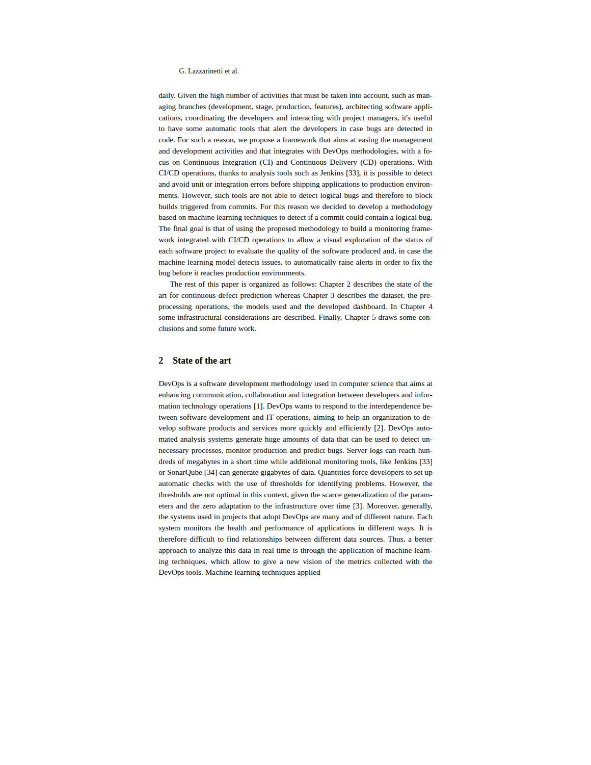G. Lazzarinetti et al.
daily. Given the high number of activities that must be taken into account, such as managing branches (development, stage, production, features), architecting software applications, coordinating the developers and interacting with project managers, it's useful to have some automatic tools that alert the developers in case bugs are detected in code. For such a reason, we propose a framework that aims at easing the management and development activities and that integrates with DevOps methodologies, with a focus on Continuous Integration (CI) and Continuous Delivery (CD) operations. With CI/CD operations, thanks to analysis tools such as Jenkins [33], it is possible to detect and avoid unit or integration errors before shipping applications to production environments. However, such tools are not able to detect logical bugs and therefore to block builds triggered from commits. For this reason we decided to develop a methodology based on machine learning techniques to detect if a commit could contain a logical bug. The final goal is that of using the proposed methodology to build a monitoring framework integrated with CI/CD operations to allow a visual exploration of the status of each software project to evaluate the quality of the software produced and, in case the machine learning model detects issues, to automatically raise alerts in order to fix the bug before it reaches production environments.
The rest of this paper is organized as follows: Chapter 2 describes the state of the art for continuous defect prediction whereas Chapter 3 describes the dataset, the preprocessing operations, the models used and the developed dashboard. In Chapter 4 some infrastructural considerations are described. Finally, Chapter 5 draws some conclusions and some future work.
2 State of the art
DevOps is a software development methodology used in computer science that aims at enhancing communication, collaboration and integration between developers and information technology operations [1]. DevOps wants to respond to the interdependence between software development and IT operations, aiming to help an organization to develop software products and services more quickly and efficiently [2]. DevOps automated analysis systems generate huge amounts of data that can be used to detect unnecessary processes, monitor production and predict bugs. Server logs can reach hundreds of megabytes in a short time while additional monitoring tools, like Jenkins [33] or SonarQube [34] can generate gigabytes of data. Quantities force developers to set up automatic checks with the use of thresholds for identifying problems. However, the thresholds are not optimal in this context, given the scarce generalization of the parameters and the zero adaptation to the infrastructure over time [3]. Moreover, generally, the systems used in projects that adopt DevOps are many and of different nature. Each system monitors the health and performance of applications in different ways. It is therefore difficult to find relationships between different data sources. Thus, a better approach to analyze this data in real time is through the application of machine learning techniques, which allow to give a new vision of the metrics collected with the DevOps tools. Machine learning techniques applied